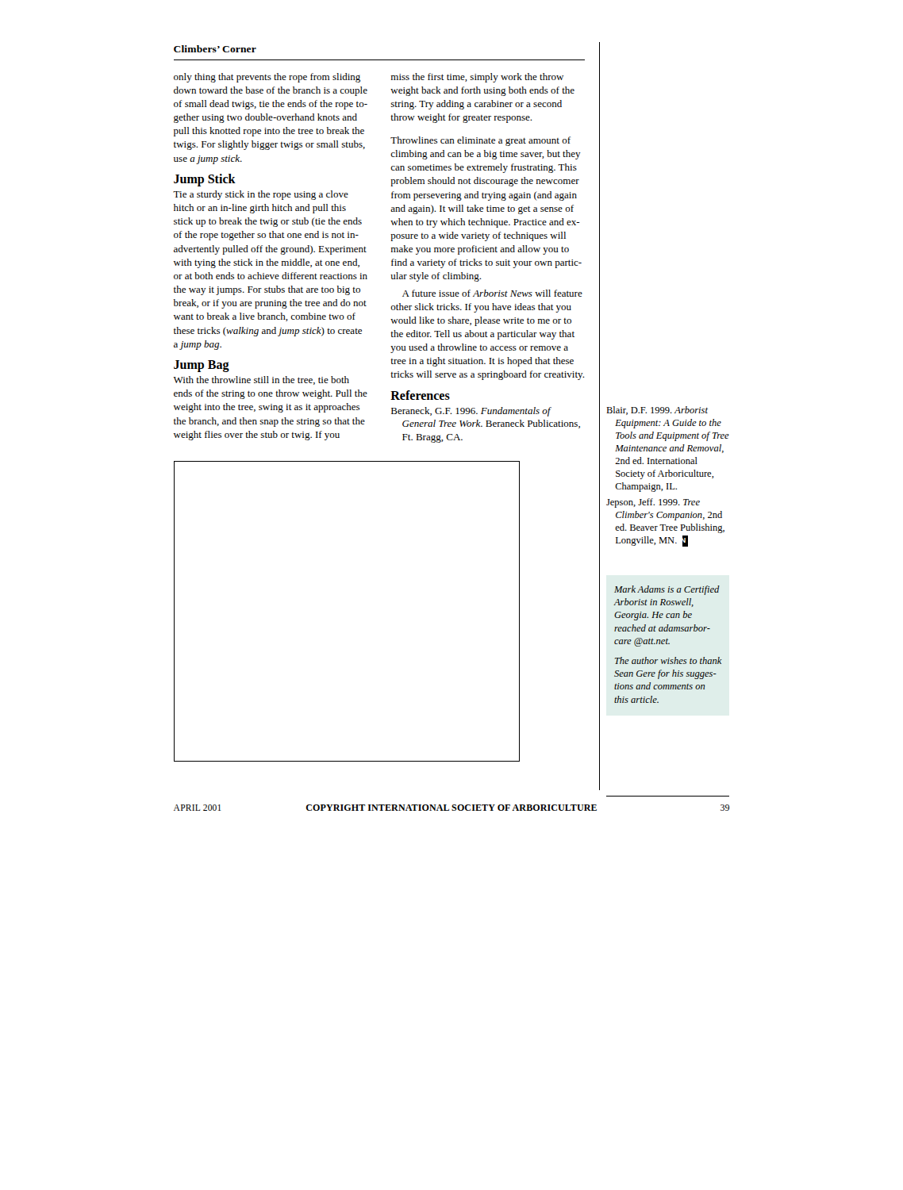Climbers’ Corner
only thing that prevents the rope from sliding down toward the base of the branch is a couple of small dead twigs, tie the ends of the rope together using two double-overhand knots and pull this knotted rope into the tree to break the twigs. For slightly bigger twigs or small stubs, use a jump stick.
Jump Stick
Tie a sturdy stick in the rope using a clove hitch or an in-line girth hitch and pull this stick up to break the twig or stub (tie the ends of the rope together so that one end is not inadvertently pulled off the ground). Experiment with tying the stick in the middle, at one end, or at both ends to achieve different reactions in the way it jumps. For stubs that are too big to break, or if you are pruning the tree and do not want to break a live branch, combine two of these tricks (walking and jump stick) to create a jump bag.
Jump Bag
With the throwline still in the tree, tie both ends of the string to one throw weight. Pull the weight into the tree, swing it as it approaches the branch, and then snap the string so that the weight flies over the stub or twig. If you
miss the first time, simply work the throw weight back and forth using both ends of the string. Try adding a carabiner or a second throw weight for greater response.
Throwlines can eliminate a great amount of climbing and can be a big time saver, but they can sometimes be extremely frustrating. This problem should not discourage the newcomer from persevering and trying again (and again and again). It will take time to get a sense of when to try which technique. Practice and exposure to a wide variety of techniques will make you more proficient and allow you to find a variety of tricks to suit your own particular style of climbing.
A future issue of Arborist News will feature other slick tricks. If you have ideas that you would like to share, please write to me or to the editor. Tell us about a particular way that you used a throwline to access or remove a tree in a tight situation. It is hoped that these tricks will serve as a springboard for creativity.
References
Beraneck, G.F. 1996. Fundamentals of General Tree Work. Beraneck Publications, Ft. Bragg, CA.
Blair, D.F. 1999. Arborist Equipment: A Guide to the Tools and Equipment of Tree Maintenance and Removal, 2nd ed. International Society of Arboriculture, Champaign, IL.
Jepson, Jeff. 1999. Tree Climber's Companion, 2nd ed. Beaver Tree Publishing, Longville, MN. AN
Mark Adams is a Certified Arborist in Roswell, Georgia. He can be reached at adamsarborcare @att.net.
The author wishes to thank Sean Gere for his suggestions and comments on this article.
APRIL 2001 COPYRIGHT INTERNATIONAL SOCIETY OF ARBORICULTURE 39